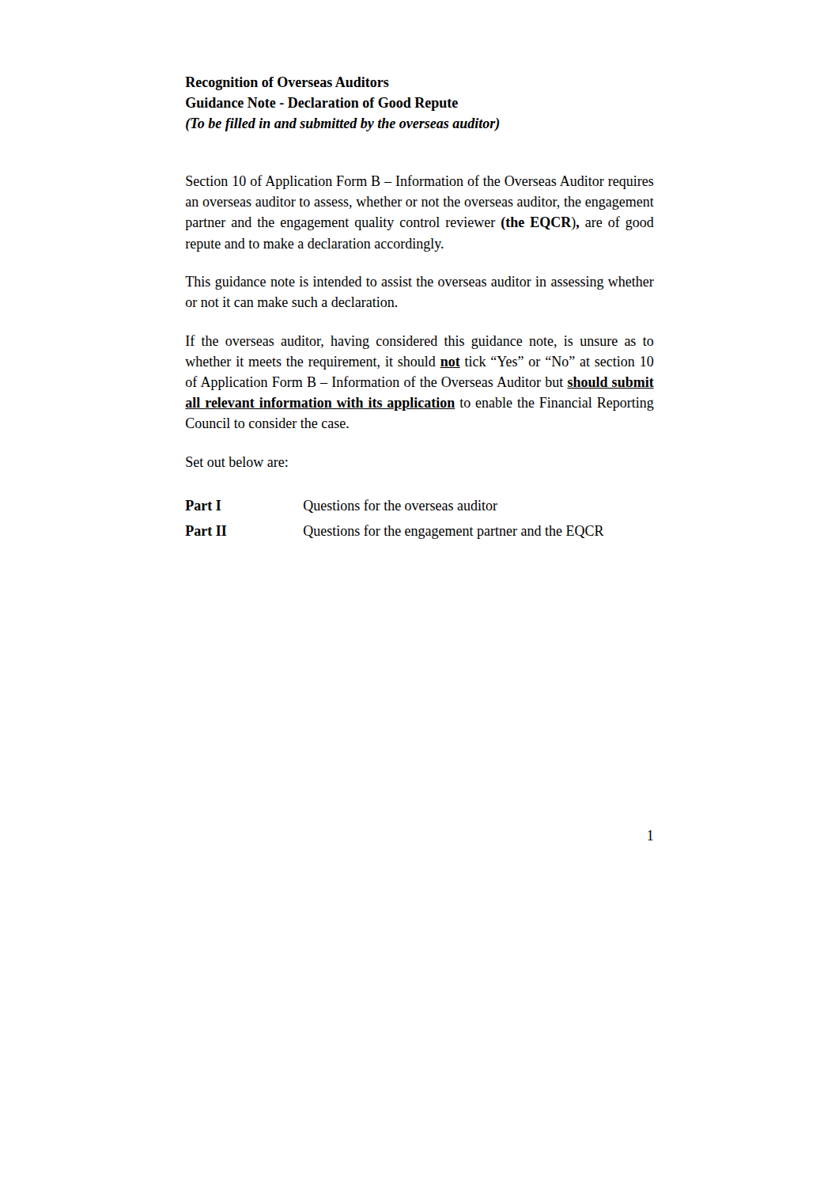Recognition of Overseas Auditors
Guidance Note - Declaration of Good Repute
(To be filled in and submitted by the overseas auditor)
Section 10 of Application Form B – Information of the Overseas Auditor requires an overseas auditor to assess, whether or not the overseas auditor, the engagement partner and the engagement quality control reviewer (the EQCR), are of good repute and to make a declaration accordingly.
This guidance note is intended to assist the overseas auditor in assessing whether or not it can make such a declaration.
If the overseas auditor, having considered this guidance note, is unsure as to whether it meets the requirement, it should not tick “Yes” or “No” at section 10 of Application Form B – Information of the Overseas Auditor but should submit all relevant information with its application to enable the Financial Reporting Council to consider the case.
Set out below are:
| Part I | Questions for the overseas auditor |
| Part II | Questions for the engagement partner and the EQCR |
1